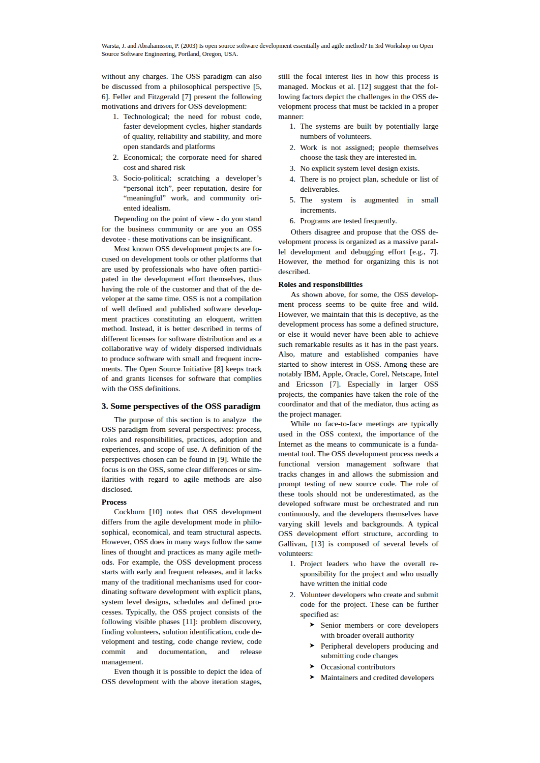Warsta, J. and Abrahamsson, P. (2003) Is open source software development essentially and agile method? In 3rd Workshop on Open Source Software Engineering, Portland, Oregon, USA.
without any charges. The OSS paradigm can also be discussed from a philosophical perspective [5, 6]. Feller and Fitzgerald [7] present the following motivations and drivers for OSS development:
Technological; the need for robust code, faster development cycles, higher standards of quality, reliability and stability, and more open standards and platforms
Economical; the corporate need for shared cost and shared risk
Socio-political; scratching a developer’s “personal itch”, peer reputation, desire for “meaningful” work, and community oriented idealism.
Depending on the point of view - do you stand for the business community or are you an OSS devotee - these motivations can be insignificant.
Most known OSS development projects are focused on development tools or other platforms that are used by professionals who have often participated in the development effort themselves, thus having the role of the customer and that of the developer at the same time. OSS is not a compilation of well defined and published software development practices constituting an eloquent, written method. Instead, it is better described in terms of different licenses for software distribution and as a collaborative way of widely dispersed individuals to produce software with small and frequent increments. The Open Source Initiative [8] keeps track of and grants licenses for software that complies with the OSS definitions.
3. Some perspectives of the OSS paradigm
The purpose of this section is to analyze the OSS paradigm from several perspectives: process, roles and responsibilities, practices, adoption and experiences, and scope of use. A definition of the perspectives chosen can be found in [9]. While the focus is on the OSS, some clear differences or similarities with regard to agile methods are also disclosed.
Process
Cockburn [10] notes that OSS development differs from the agile development mode in philosophical, economical, and team structural aspects. However, OSS does in many ways follow the same lines of thought and practices as many agile methods. For example, the OSS development process starts with early and frequent releases, and it lacks many of the traditional mechanisms used for coordinating software development with explicit plans, system level designs, schedules and defined processes. Typically, the OSS project consists of the following visible phases [11]: problem discovery, finding volunteers, solution identification, code development and testing, code change review, code commit and documentation, and release management.
Even though it is possible to depict the idea of OSS development with the above iteration stages, still the focal interest lies in how this process is managed. Mockus et al. [12] suggest that the following factors depict the challenges in the OSS development process that must be tackled in a proper manner:
The systems are built by potentially large numbers of volunteers.
Work is not assigned; people themselves choose the task they are interested in.
No explicit system level design exists.
There is no project plan, schedule or list of deliverables.
The system is augmented in small increments.
Programs are tested frequently.
Others disagree and propose that the OSS development process is organized as a massive parallel development and debugging effort [e.g., 7]. However, the method for organizing this is not described.
Roles and responsibilities
As shown above, for some, the OSS development process seems to be quite free and wild. However, we maintain that this is deceptive, as the development process has some a defined structure, or else it would never have been able to achieve such remarkable results as it has in the past years. Also, mature and established companies have started to show interest in OSS. Among these are notably IBM, Apple, Oracle, Corel, Netscape, Intel and Ericsson [7]. Especially in larger OSS projects, the companies have taken the role of the coordinator and that of the mediator, thus acting as the project manager.
While no face-to-face meetings are typically used in the OSS context, the importance of the Internet as the means to communicate is a fundamental tool. The OSS development process needs a functional version management software that tracks changes in and allows the submission and prompt testing of new source code. The role of these tools should not be underestimated, as the developed software must be orchestrated and run continuously, and the developers themselves have varying skill levels and backgrounds. A typical OSS development effort structure, according to Gallivan, [13] is composed of several levels of volunteers:
Project leaders who have the overall responsibility for the project and who usually have written the initial code
Volunteer developers who create and submit code for the project. These can be further specified as:
Senior members or core developers with broader overall authority
Peripheral developers producing and submitting code changes
Occasional contributors
Maintainers and credited developers